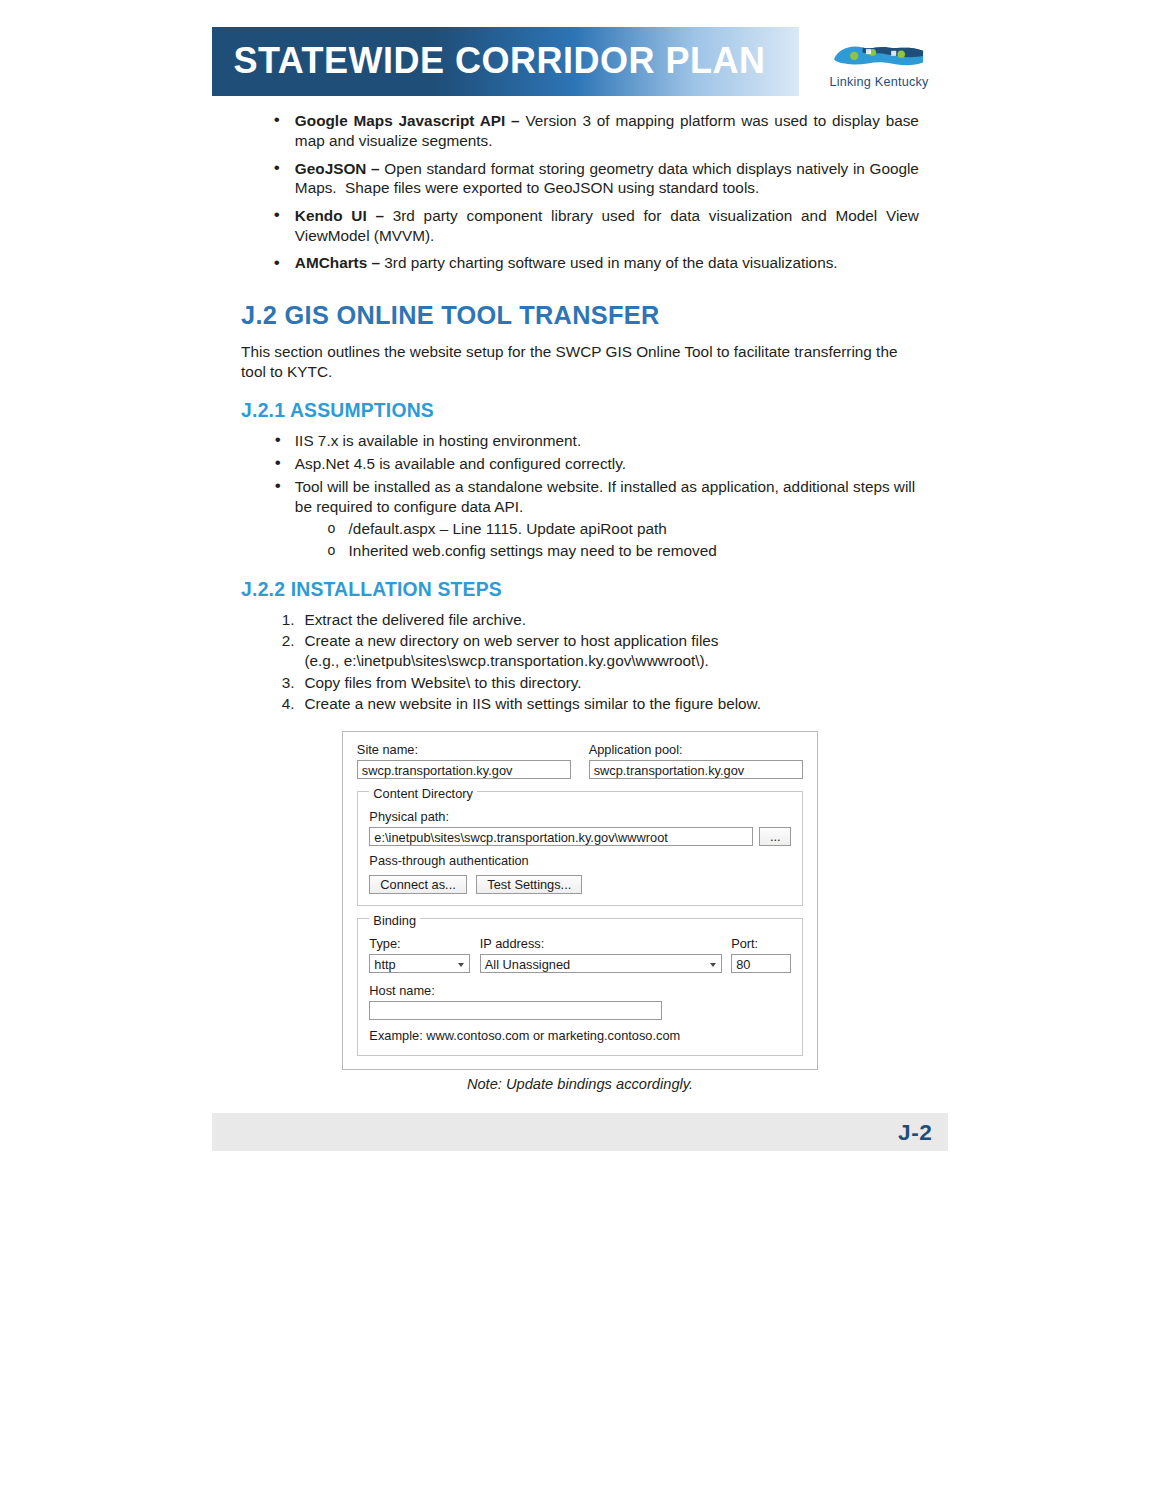Statewide Corridor Plan
Linking Kentucky
Google Maps Javascript API – Version 3 of mapping platform was used to display base map and visualize segments.
GeoJSON – Open standard format storing geometry data which displays natively in Google Maps. Shape files were exported to GeoJSON using standard tools.
Kendo UI – 3rd party component library used for data visualization and Model View ViewModel (MVVM).
AMCharts – 3rd party charting software used in many of the data visualizations.
J.2 GIS Online Tool Transfer
This section outlines the website setup for the SWCP GIS Online Tool to facilitate transferring the tool to KYTC.
J.2.1 Assumptions
IIS 7.x is available in hosting environment.
Asp.Net 4.5 is available and configured correctly.
Tool will be installed as a standalone website. If installed as application, additional steps will be required to configure data API.
/default.aspx – Line 1115. Update apiRoot path
Inherited web.config settings may need to be removed
J.2.2 Installation Steps
Extract the delivered file archive.
Create a new directory on web server to host application files(e.g., e:\inetpub\sites\swcp.transportation.ky.gov\wwwroot\).
Copy files from Website\ to this directory.
Create a new website in IIS with settings similar to the figure below.
Site name:
swcp.transportation.ky.gov
Application pool:
swcp.transportation.ky.gov
Content Directory Physical path:
e:\inetpub\sites\swcp.transportation.ky.gov\wwwroot
...
Pass-through authentication
Connect as... Test Settings...
Binding
Type:
http
IP address:
All Unassigned
Port:
80
Host name:
Example: www.contoso.com or marketing.contoso.com
Note: Update bindings accordingly.
J-2